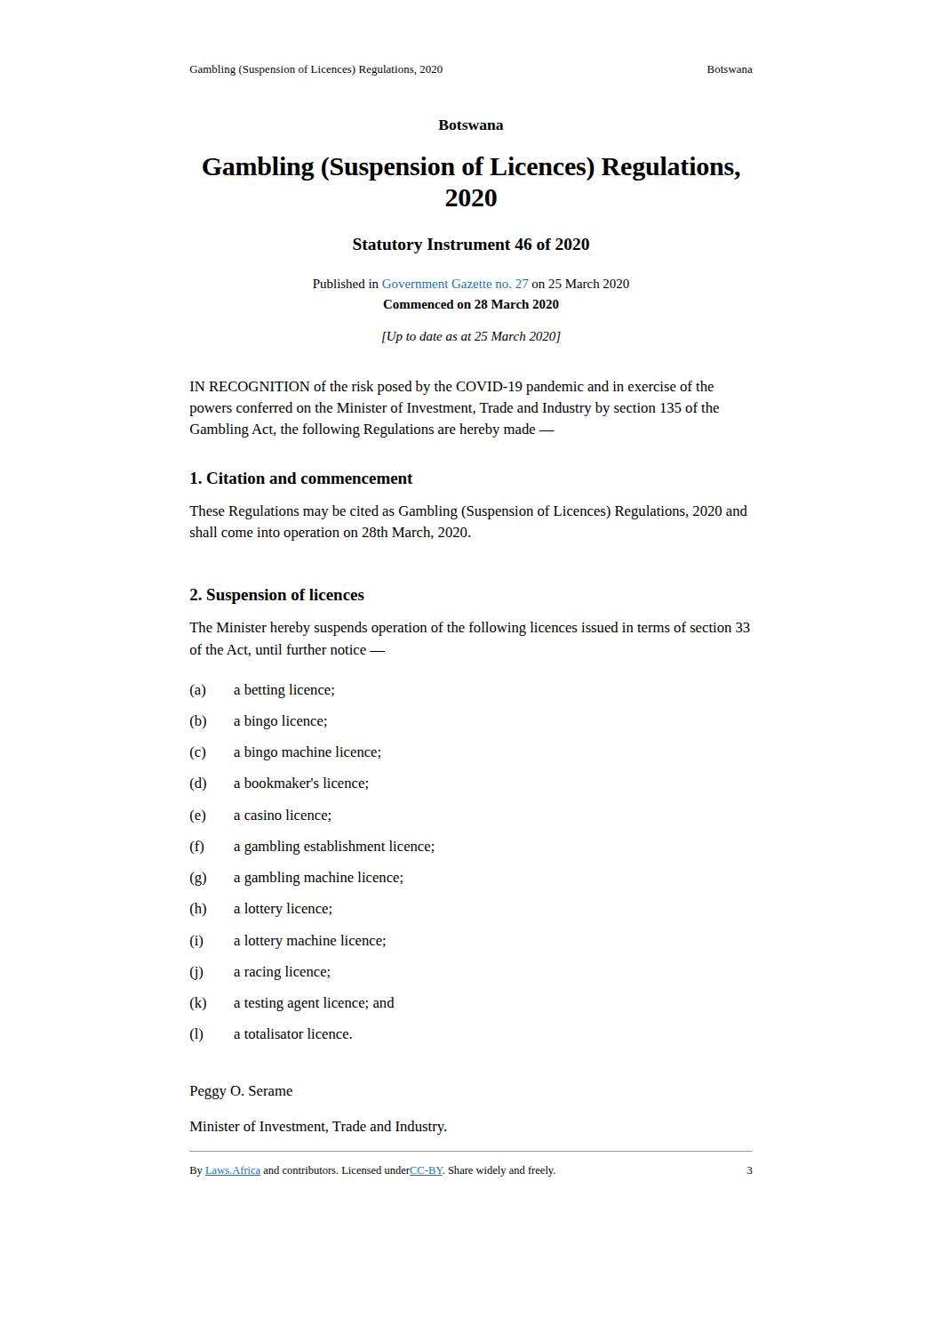Gambling (Suspension of Licences) Regulations, 2020
Botswana
Botswana
Gambling (Suspension of Licences) Regulations, 2020
Statutory Instrument 46 of 2020
Published in Government Gazette no. 27 on 25 March 2020
Commenced on 28 March 2020
[Up to date as at 25 March 2020]
IN RECOGNITION of the risk posed by the COVID-19 pandemic and in exercise of the powers conferred on the Minister of Investment, Trade and Industry by section 135 of the Gambling Act, the following Regulations are hereby made —
1. Citation and commencement
These Regulations may be cited as Gambling (Suspension of Licences) Regulations, 2020 and shall come into operation on 28th March, 2020.
2. Suspension of licences
The Minister hereby suspends operation of the following licences issued in terms of section 33 of the Act, until further notice —
(a) a betting licence;
(b) a bingo licence;
(c) a bingo machine licence;
(d) a bookmaker's licence;
(e) a casino licence;
(f) a gambling establishment licence;
(g) a gambling machine licence;
(h) a lottery licence;
(i) a lottery machine licence;
(j) a racing licence;
(k) a testing agent licence; and
(l) a totalisator licence.
Peggy O. Serame
Minister of Investment, Trade and Industry.
By Laws.Africa and contributors. Licensed underCC-BY. Share widely and freely.
3